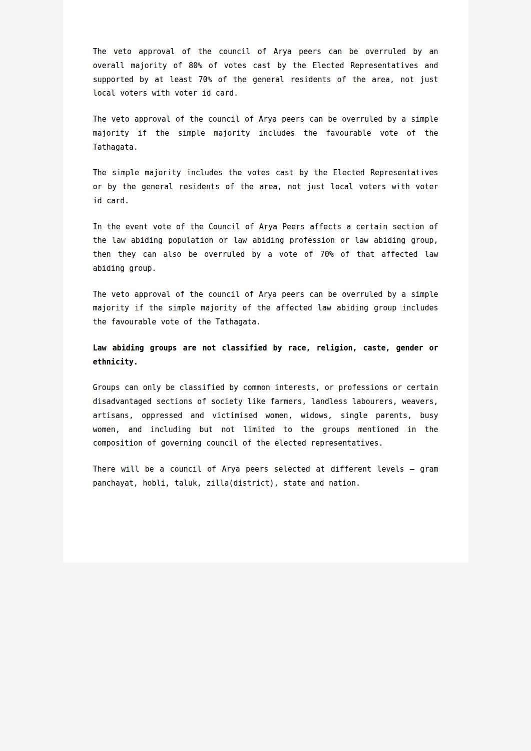The veto approval of the council of Arya peers can be overruled by an overall majority of 80% of votes cast by the Elected Representatives and supported by at least 70% of the general residents of the area, not just local voters with voter id card.
The veto approval of the council of Arya peers can be overruled by a simple majority if the simple majority includes the favourable vote of the Tathagata.
The simple majority includes the votes cast by the Elected Representatives or by the general residents of the area, not just local voters with voter id card.
In the event vote of the Council of Arya Peers affects a certain section of the law abiding population or law abiding profession or law abiding group, then they can also be overruled by a vote of 70% of that affected law abiding group.
The veto approval of the council of Arya peers can be overruled by a simple majority if the simple majority of the affected law abiding group includes the favourable vote of the Tathagata.
Law abiding groups are not classified by race, religion, caste, gender or ethnicity.
Groups can only be classified by common interests, or professions or certain disadvantaged sections of society like farmers, landless labourers, weavers, artisans, oppressed and victimised women, widows, single parents, busy women, and including but not limited to the groups mentioned in the composition of governing council of the elected representatives.
There will be a council of Arya peers selected at different levels — gram panchayat, hobli, taluk, zilla(district), state and nation.